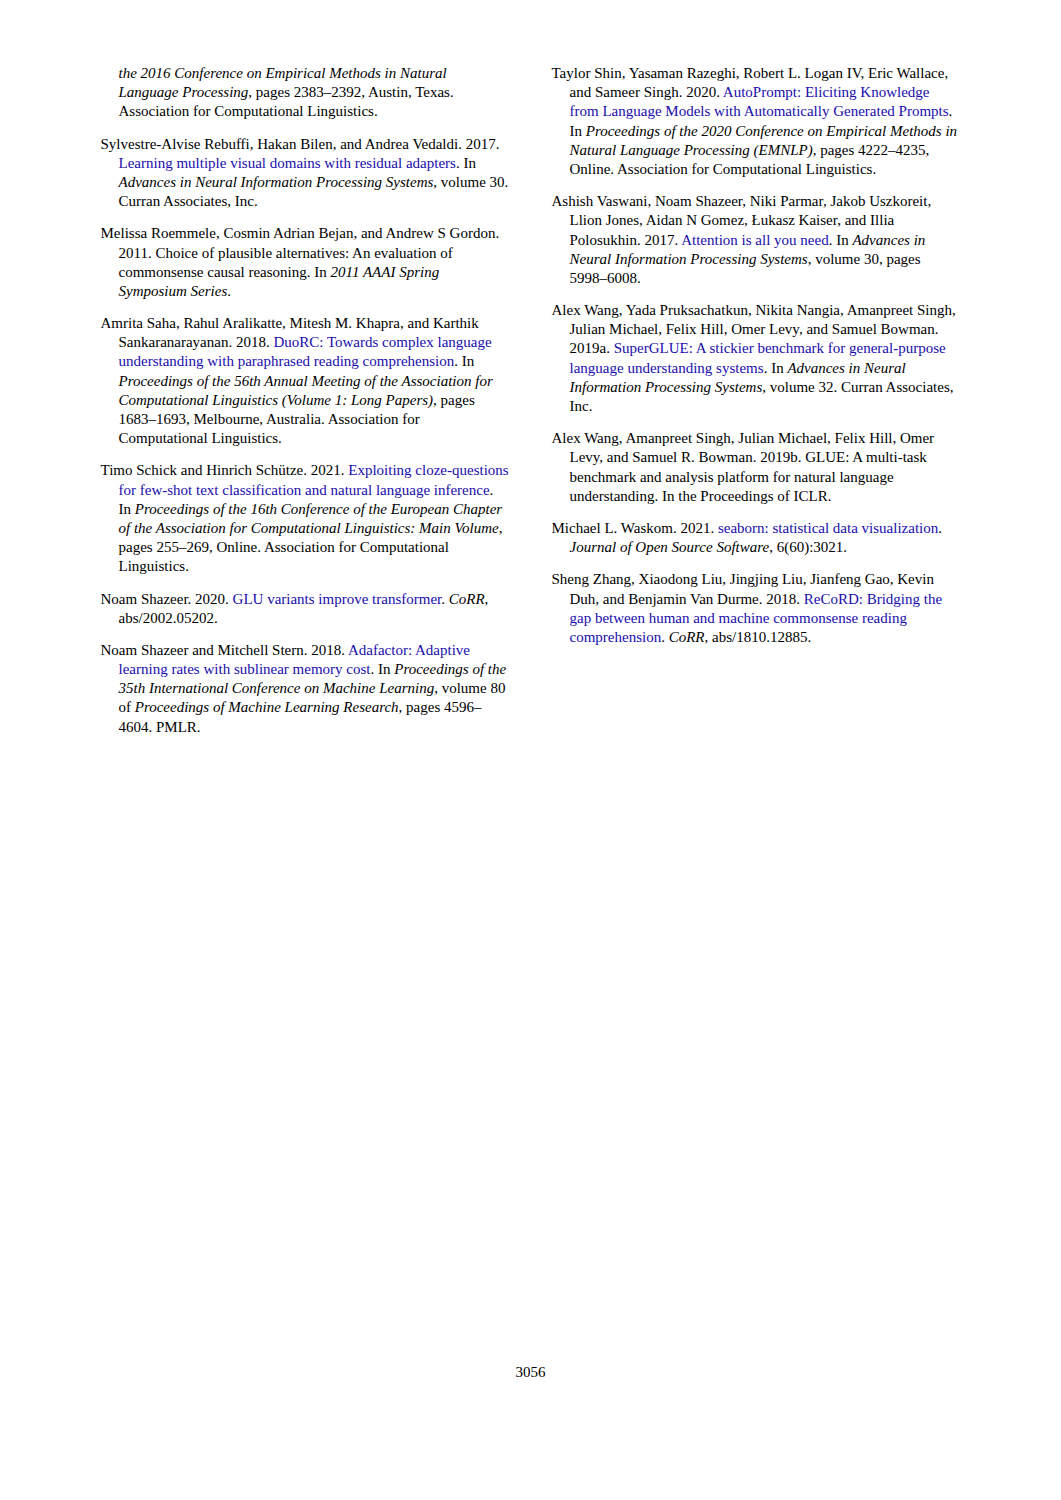the 2016 Conference on Empirical Methods in Natural Language Processing, pages 2383–2392, Austin, Texas. Association for Computational Linguistics.
Sylvestre-Alvise Rebuffi, Hakan Bilen, and Andrea Vedaldi. 2017. Learning multiple visual domains with residual adapters. In Advances in Neural Information Processing Systems, volume 30. Curran Associates, Inc.
Melissa Roemmele, Cosmin Adrian Bejan, and Andrew S Gordon. 2011. Choice of plausible alternatives: An evaluation of commonsense causal reasoning. In 2011 AAAI Spring Symposium Series.
Amrita Saha, Rahul Aralikatte, Mitesh M. Khapra, and Karthik Sankaranarayanan. 2018. DuoRC: Towards complex language understanding with paraphrased reading comprehension. In Proceedings of the 56th Annual Meeting of the Association for Computational Linguistics (Volume 1: Long Papers), pages 1683–1693, Melbourne, Australia. Association for Computational Linguistics.
Timo Schick and Hinrich Schütze. 2021. Exploiting cloze-questions for few-shot text classification and natural language inference. In Proceedings of the 16th Conference of the European Chapter of the Association for Computational Linguistics: Main Volume, pages 255–269, Online. Association for Computational Linguistics.
Noam Shazeer. 2020. GLU variants improve transformer. CoRR, abs/2002.05202.
Noam Shazeer and Mitchell Stern. 2018. Adafactor: Adaptive learning rates with sublinear memory cost. In Proceedings of the 35th International Conference on Machine Learning, volume 80 of Proceedings of Machine Learning Research, pages 4596–4604. PMLR.
Taylor Shin, Yasaman Razeghi, Robert L. Logan IV, Eric Wallace, and Sameer Singh. 2020. AutoPrompt: Eliciting Knowledge from Language Models with Automatically Generated Prompts. In Proceedings of the 2020 Conference on Empirical Methods in Natural Language Processing (EMNLP), pages 4222–4235, Online. Association for Computational Linguistics.
Ashish Vaswani, Noam Shazeer, Niki Parmar, Jakob Uszkoreit, Llion Jones, Aidan N Gomez, Łukasz Kaiser, and Illia Polosukhin. 2017. Attention is all you need. In Advances in Neural Information Processing Systems, volume 30, pages 5998–6008.
Alex Wang, Yada Pruksachatkun, Nikita Nangia, Amanpreet Singh, Julian Michael, Felix Hill, Omer Levy, and Samuel Bowman. 2019a. SuperGLUE: A stickier benchmark for general-purpose language understanding systems. In Advances in Neural Information Processing Systems, volume 32. Curran Associates, Inc.
Alex Wang, Amanpreet Singh, Julian Michael, Felix Hill, Omer Levy, and Samuel R. Bowman. 2019b. GLUE: A multi-task benchmark and analysis platform for natural language understanding. In the Proceedings of ICLR.
Michael L. Waskom. 2021. seaborn: statistical data visualization. Journal of Open Source Software, 6(60):3021.
Sheng Zhang, Xiaodong Liu, Jingjing Liu, Jianfeng Gao, Kevin Duh, and Benjamin Van Durme. 2018. ReCoRD: Bridging the gap between human and machine commonsense reading comprehension. CoRR, abs/1810.12885.
3056